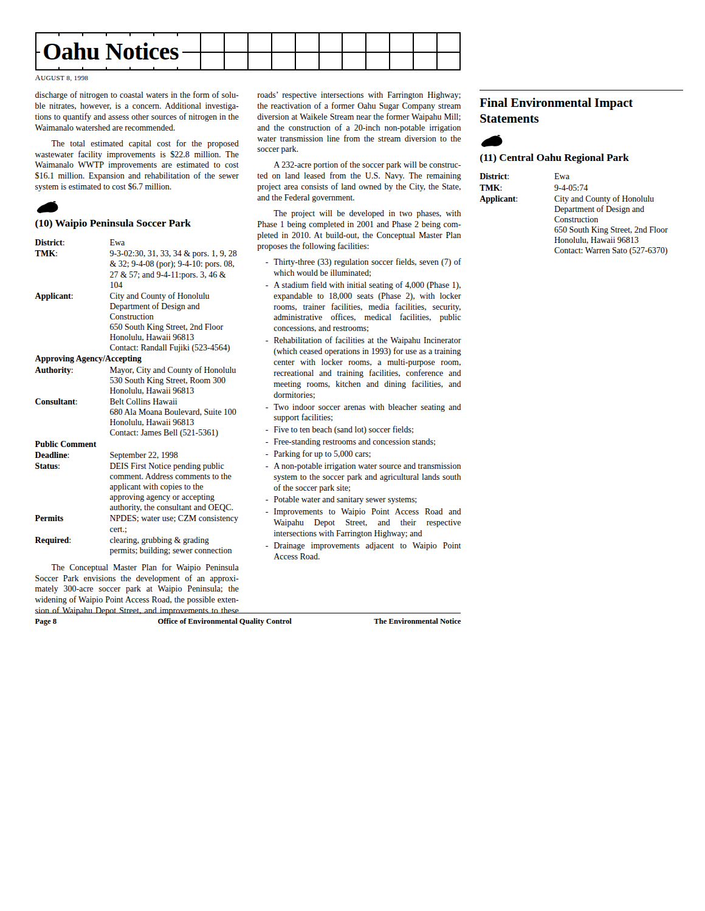Oahu Notices
August 8, 1998
discharge of nitrogen to coastal waters in the form of soluble nitrates, however, is a concern. Additional investigations to quantify and assess other sources of nitrogen in the Waimanalo watershed are recommended.
The total estimated capital cost for the proposed wastewater facility improvements is $22.8 million. The Waimanalo WWTP improvements are estimated to cost $16.1 million. Expansion and rehabilitation of the sewer system is estimated to cost $6.7 million.
(10) Waipio Peninsula Soccer Park
| District : | Ewa |
| TMK : | 9-3-02:30, 31, 33, 34 & pors. 1, 9, 28 & 32; 9-4-08 (por); 9-4-10: pors. 08, 27 & 57; and 9-4-11:pors. 3, 46 & 104 |
| Applicant : | City and County of Honolulu Department of Design and Construction 650 South King Street, 2nd Floor Honolulu, Hawaii 96813 Contact: Randall Fujiki (523-4564) |
| Approving Agency/Accepting |
| Authority : | Mayor, City and County of Honolulu 530 South King Street, Room 300 Honolulu, Hawaii 96813 |
| Consultant : | Belt Collins Hawaii 680 Ala Moana Boulevard, Suite 100 Honolulu, Hawaii 96813 Contact: James Bell (521-5361) |
| Public Comment |
| Deadline : | September 22, 1998 |
| Status : | DEIS First Notice pending public comment. Address comments to the applicant with copies to the approving agency or accepting authority, the consultant and OEQC. |
| Permits | NPDES; water use; CZM consistency cert.; |
| Required : | clearing, grubbing & grading permits; building; sewer connection |
The Conceptual Master Plan for Waipio Peninsula Soccer Park envisions the development of an approximately 300-acre soccer park at Waipio Peninsula; the widening of Waipio Point Access Road, the possible extension of Waipahu Depot Street, and improvements to these roads’ respective intersections with Farrington Highway; the reactivation of a former Oahu Sugar Company stream diversion at Waikele Stream near the former Waipahu Mill; and the construction of a 20-inch non-potable irrigation water transmission line from the stream diversion to the soccer park.
A 232-acre portion of the soccer park will be constructed on land leased from the U.S. Navy. The remaining project area consists of land owned by the City, the State, and the Federal government.
The project will be developed in two phases, with Phase 1 being completed in 2001 and Phase 2 being completed in 2010. At build-out, the Conceptual Master Plan proposes the following facilities:
Thirty-three (33) regulation soccer fields, seven (7) of which would be illuminated;
A stadium field with initial seating of 4,000 (Phase 1), expandable to 18,000 seats (Phase 2), with locker rooms, trainer facilities, media facilities, security, administrative offices, medical facilities, public concessions, and restrooms;
Rehabilitation of facilities at the Waipahu Incinerator (which ceased operations in 1993) for use as a training center with locker rooms, a multi-purpose room, recreational and training facilities, conference and meeting rooms, kitchen and dining facilities, and dormitories;
Two indoor soccer arenas with bleacher seating and support facilities;
Five to ten beach (sand lot) soccer fields;
Free-standing restrooms and concession stands;
Parking for up to 5,000 cars;
A non-potable irrigation water source and transmission system to the soccer park and agricultural lands south of the soccer park site;
Potable water and sanitary sewer systems;
Improvements to Waipio Point Access Road and Waipahu Depot Street, and their respective intersections with Farrington Highway; and
Drainage improvements adjacent to Waipio Point Access Road.
Final Environmental Impact Statements
(11) Central Oahu Regional Park
| District : | Ewa |
| TMK : | 9-4-05:74 |
| Applicant : | City and County of Honolulu Department of Design and Construction 650 South King Street, 2nd Floor Honolulu, Hawaii 96813 Contact: Warren Sato (527-6370) |
Page 8
Office of Environmental Quality Control
The Environmental Notice